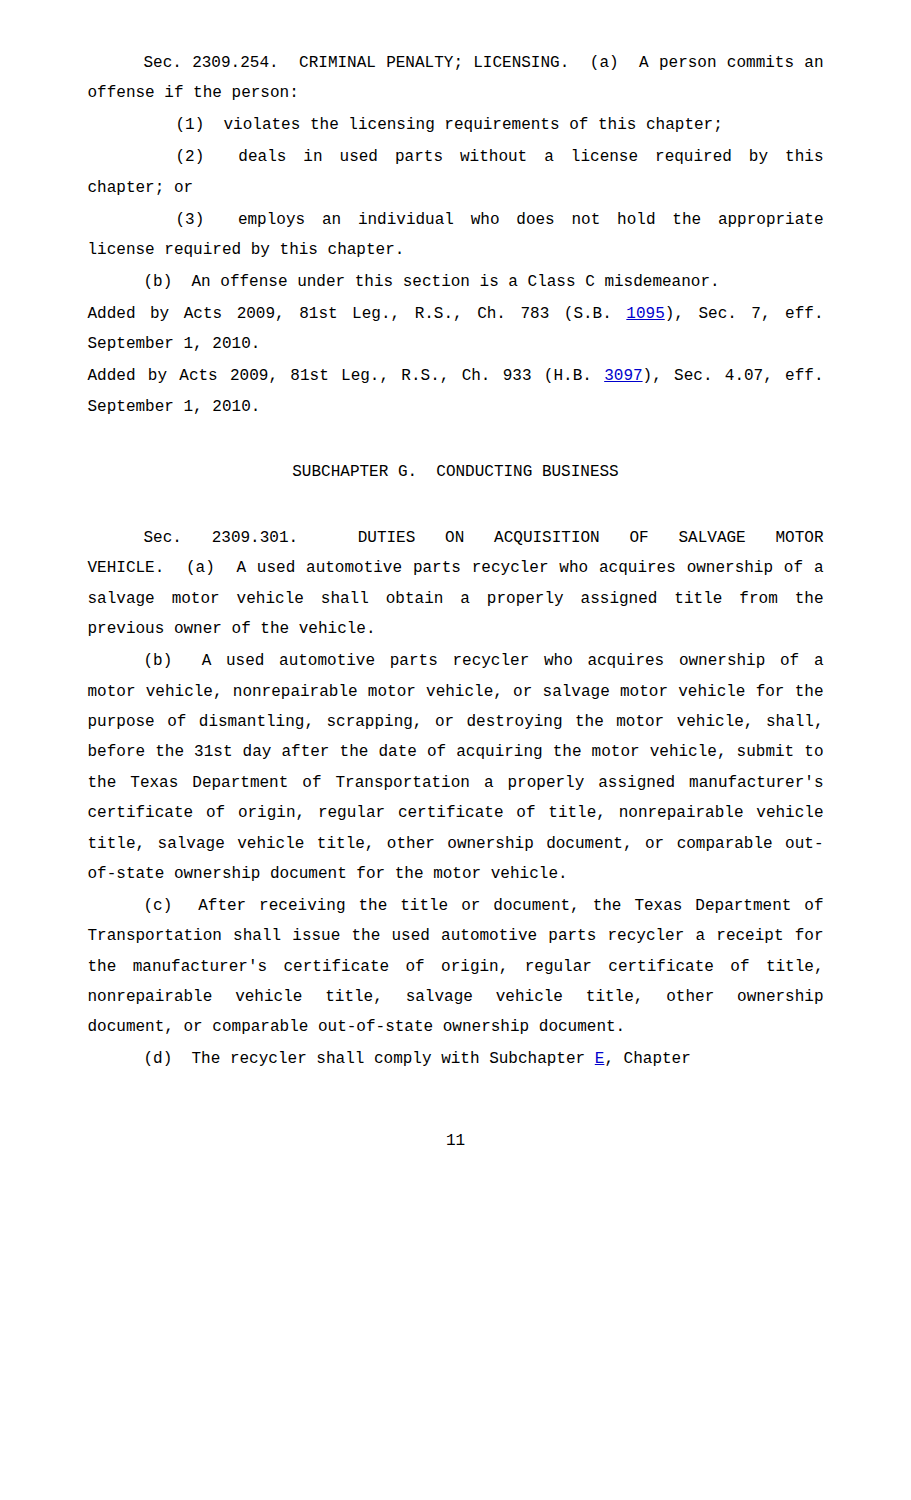Sec. 2309.254. CRIMINAL PENALTY; LICENSING. (a) A person commits an offense if the person:
(1) violates the licensing requirements of this chapter;
(2) deals in used parts without a license required by this chapter; or
(3) employs an individual who does not hold the appropriate license required by this chapter.
(b) An offense under this section is a Class C misdemeanor.
Added by Acts 2009, 81st Leg., R.S., Ch. 783 (S.B. 1095), Sec. 7, eff. September 1, 2010.
Added by Acts 2009, 81st Leg., R.S., Ch. 933 (H.B. 3097), Sec. 4.07, eff. September 1, 2010.
SUBCHAPTER G. CONDUCTING BUSINESS
Sec. 2309.301. DUTIES ON ACQUISITION OF SALVAGE MOTOR VEHICLE. (a) A used automotive parts recycler who acquires ownership of a salvage motor vehicle shall obtain a properly assigned title from the previous owner of the vehicle.
(b) A used automotive parts recycler who acquires ownership of a motor vehicle, nonrepairable motor vehicle, or salvage motor vehicle for the purpose of dismantling, scrapping, or destroying the motor vehicle, shall, before the 31st day after the date of acquiring the motor vehicle, submit to the Texas Department of Transportation a properly assigned manufacturer's certificate of origin, regular certificate of title, nonrepairable vehicle title, salvage vehicle title, other ownership document, or comparable out-of-state ownership document for the motor vehicle.
(c) After receiving the title or document, the Texas Department of Transportation shall issue the used automotive parts recycler a receipt for the manufacturer's certificate of origin, regular certificate of title, nonrepairable vehicle title, salvage vehicle title, other ownership document, or comparable out-of-state ownership document.
(d) The recycler shall comply with Subchapter E, Chapter
11